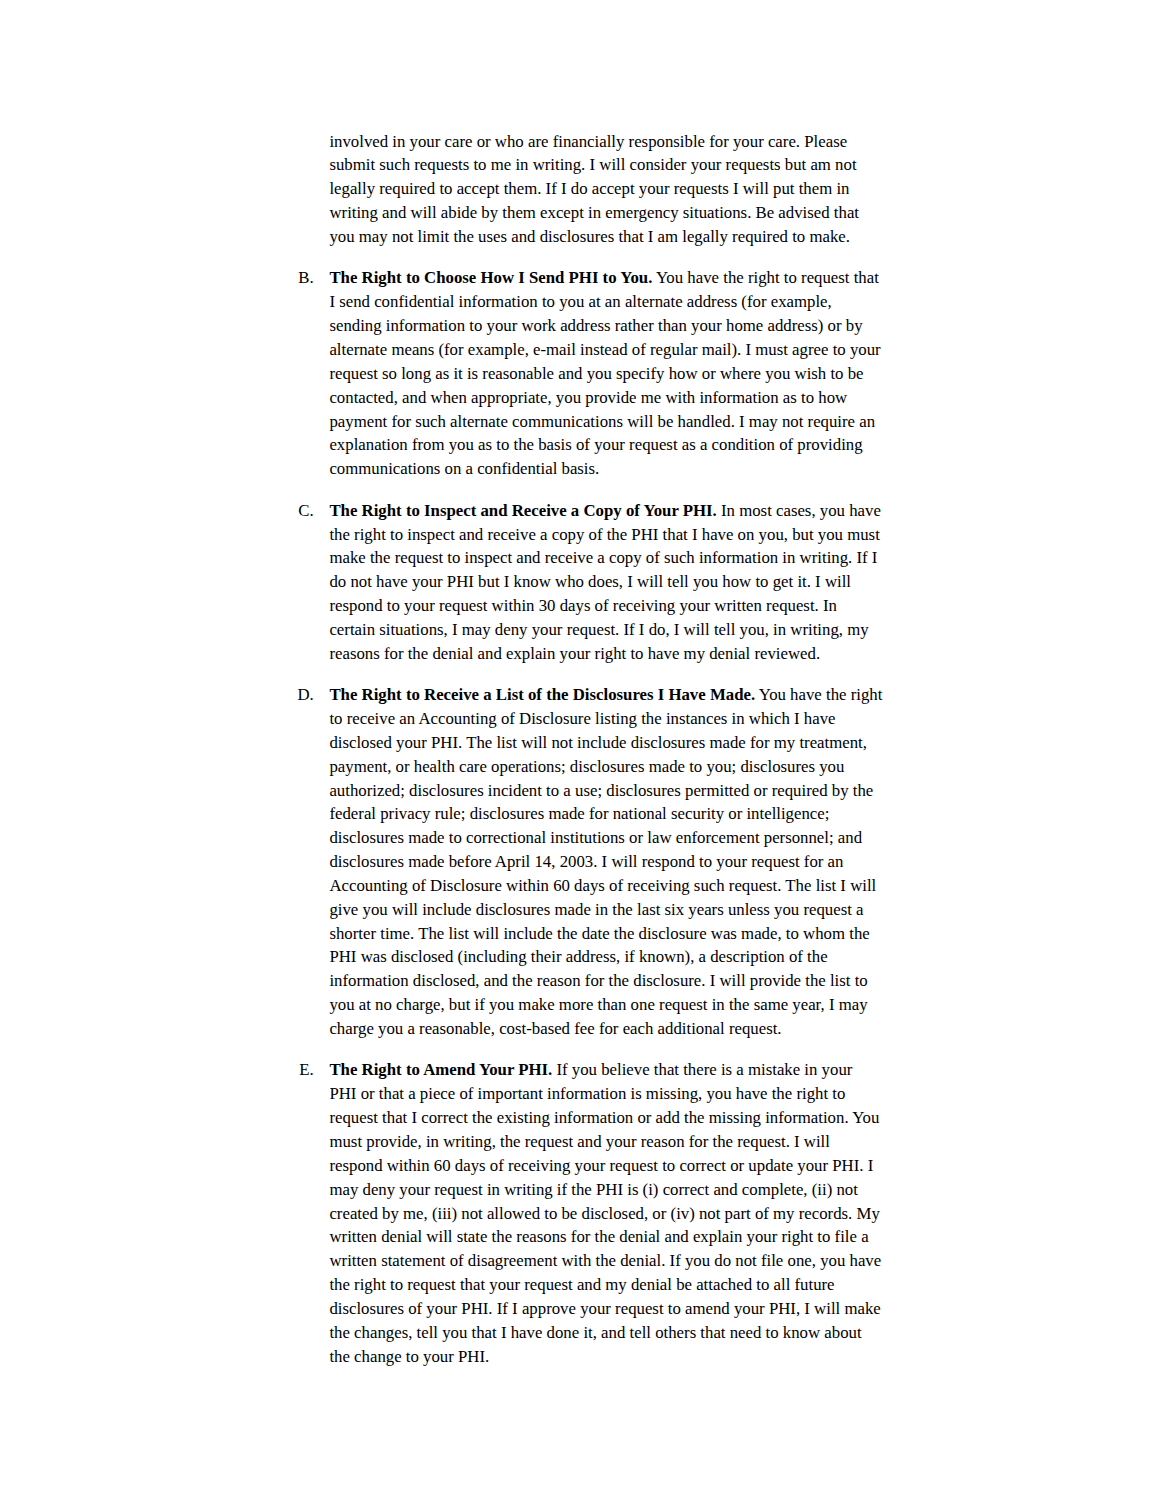involved in your care or who are financially responsible for your care. Please submit such requests to me in writing. I will consider your requests but am not legally required to accept them. If I do accept your requests I will put them in writing and will abide by them except in emergency situations. Be advised that you may not limit the uses and disclosures that I am legally required to make.
The Right to Choose How I Send PHI to You. You have the right to request that I send confidential information to you at an alternate address (for example, sending information to your work address rather than your home address) or by alternate means (for example, e-mail instead of regular mail). I must agree to your request so long as it is reasonable and you specify how or where you wish to be contacted, and when appropriate, you provide me with information as to how payment for such alternate communications will be handled. I may not require an explanation from you as to the basis of your request as a condition of providing communications on a confidential basis.
The Right to Inspect and Receive a Copy of Your PHI. In most cases, you have the right to inspect and receive a copy of the PHI that I have on you, but you must make the request to inspect and receive a copy of such information in writing. If I do not have your PHI but I know who does, I will tell you how to get it. I will respond to your request within 30 days of receiving your written request. In certain situations, I may deny your request. If I do, I will tell you, in writing, my reasons for the denial and explain your right to have my denial reviewed.
The Right to Receive a List of the Disclosures I Have Made. You have the right to receive an Accounting of Disclosure listing the instances in which I have disclosed your PHI. The list will not include disclosures made for my treatment, payment, or health care operations; disclosures made to you; disclosures you authorized; disclosures incident to a use; disclosures permitted or required by the federal privacy rule; disclosures made for national security or intelligence; disclosures made to correctional institutions or law enforcement personnel; and disclosures made before April 14, 2003. I will respond to your request for an Accounting of Disclosure within 60 days of receiving such request. The list I will give you will include disclosures made in the last six years unless you request a shorter time. The list will include the date the disclosure was made, to whom the PHI was disclosed (including their address, if known), a description of the information disclosed, and the reason for the disclosure. I will provide the list to you at no charge, but if you make more than one request in the same year, I may charge you a reasonable, cost-based fee for each additional request.
The Right to Amend Your PHI. If you believe that there is a mistake in your PHI or that a piece of important information is missing, you have the right to request that I correct the existing information or add the missing information. You must provide, in writing, the request and your reason for the request. I will respond within 60 days of receiving your request to correct or update your PHI. I may deny your request in writing if the PHI is (i) correct and complete, (ii) not created by me, (iii) not allowed to be disclosed, or (iv) not part of my records. My written denial will state the reasons for the denial and explain your right to file a written statement of disagreement with the denial. If you do not file one, you have the right to request that your request and my denial be attached to all future disclosures of your PHI. If I approve your request to amend your PHI, I will make the changes, tell you that I have done it, and tell others that need to know about the change to your PHI.